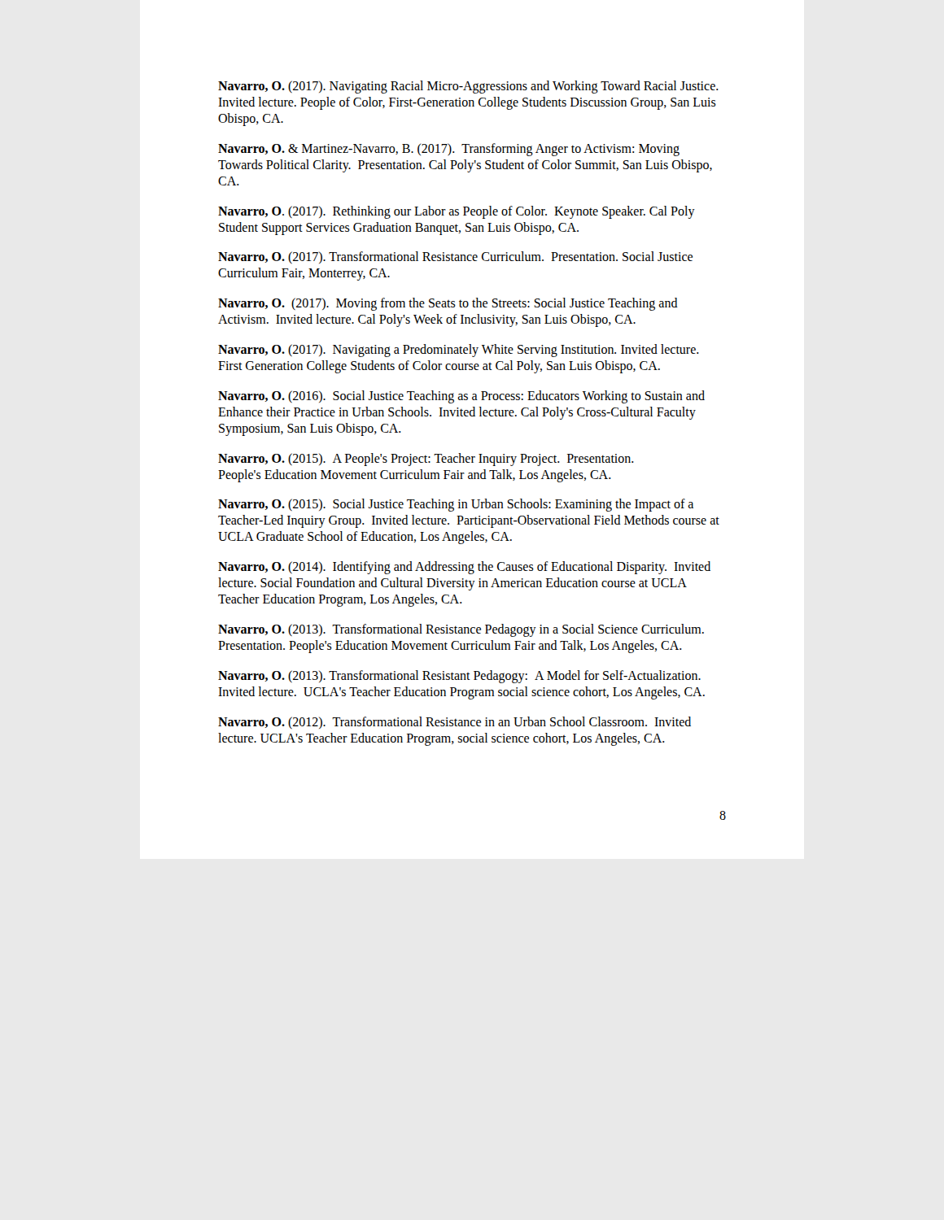Navarro, O. (2017). Navigating Racial Micro-Aggressions and Working Toward Racial Justice. Invited lecture. People of Color, First-Generation College Students Discussion Group, San Luis Obispo, CA.
Navarro, O. & Martinez-Navarro, B. (2017). Transforming Anger to Activism: Moving Towards Political Clarity. Presentation. Cal Poly's Student of Color Summit, San Luis Obispo, CA.
Navarro, O. (2017). Rethinking our Labor as People of Color. Keynote Speaker. Cal Poly Student Support Services Graduation Banquet, San Luis Obispo, CA.
Navarro, O. (2017). Transformational Resistance Curriculum. Presentation. Social Justice Curriculum Fair, Monterrey, CA.
Navarro, O. (2017). Moving from the Seats to the Streets: Social Justice Teaching and Activism. Invited lecture. Cal Poly's Week of Inclusivity, San Luis Obispo, CA.
Navarro, O. (2017). Navigating a Predominately White Serving Institution. Invited lecture. First Generation College Students of Color course at Cal Poly, San Luis Obispo, CA.
Navarro, O. (2016). Social Justice Teaching as a Process: Educators Working to Sustain and Enhance their Practice in Urban Schools. Invited lecture. Cal Poly's Cross-Cultural Faculty Symposium, San Luis Obispo, CA.
Navarro, O. (2015). A People's Project: Teacher Inquiry Project. Presentation.
People's Education Movement Curriculum Fair and Talk, Los Angeles, CA.
Navarro, O. (2015). Social Justice Teaching in Urban Schools: Examining the Impact of a Teacher-Led Inquiry Group. Invited lecture. Participant-Observational Field Methods course at UCLA Graduate School of Education, Los Angeles, CA.
Navarro, O. (2014). Identifying and Addressing the Causes of Educational Disparity. Invited lecture. Social Foundation and Cultural Diversity in American Education course at UCLA Teacher Education Program, Los Angeles, CA.
Navarro, O. (2013). Transformational Resistance Pedagogy in a Social Science Curriculum. Presentation. People's Education Movement Curriculum Fair and Talk, Los Angeles, CA.
Navarro, O. (2013). Transformational Resistant Pedagogy: A Model for Self-Actualization. Invited lecture. UCLA's Teacher Education Program social science cohort, Los Angeles, CA.
Navarro, O. (2012). Transformational Resistance in an Urban School Classroom. Invited lecture. UCLA's Teacher Education Program, social science cohort, Los Angeles, CA.
8